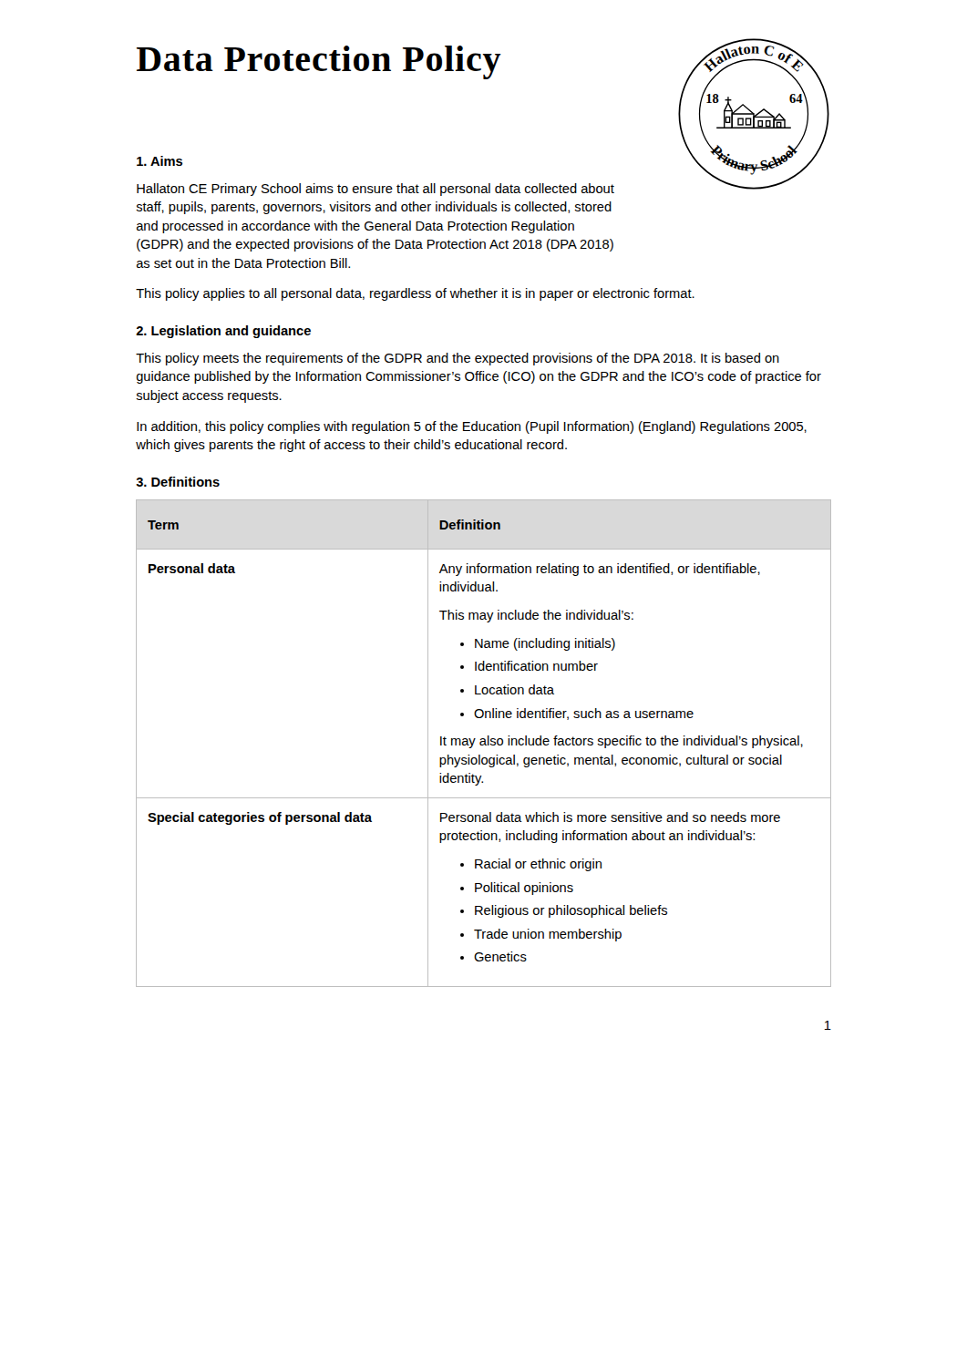Data Protection Policy
Hallaton C of E Primary School 18 64
1. Aims
Hallaton CE Primary School aims to ensure that all personal data collected about staff, pupils, parents, governors, visitors and other individuals is collected, stored and processed in accordance with the General Data Protection Regulation (GDPR) and the expected provisions of the Data Protection Act 2018 (DPA 2018) as set out in the Data Protection Bill.
This policy applies to all personal data, regardless of whether it is in paper or electronic format.
2. Legislation and guidance
This policy meets the requirements of the GDPR and the expected provisions of the DPA 2018. It is based on guidance published by the Information Commissioner’s Office (ICO) on the GDPR and the ICO’s code of practice for subject access requests.
In addition, this policy complies with regulation 5 of the Education (Pupil Information) (England) Regulations 2005, which gives parents the right of access to their child’s educational record.
3. Definitions
| Term | Definition |
| --- | --- |
| Personal data | Any information relating to an identified, or identifiable, individual. This may include the individual’s: Name (including initials) Identification number Location data Online identifier, such as a username It may also include factors specific to the individual’s physical, physiological, genetic, mental, economic, cultural or social identity. |
| Special categories of personal data | Personal data which is more sensitive and so needs more protection, including information about an individual’s: Racial or ethnic origin Political opinions Religious or philosophical beliefs Trade union membership Genetics |
1